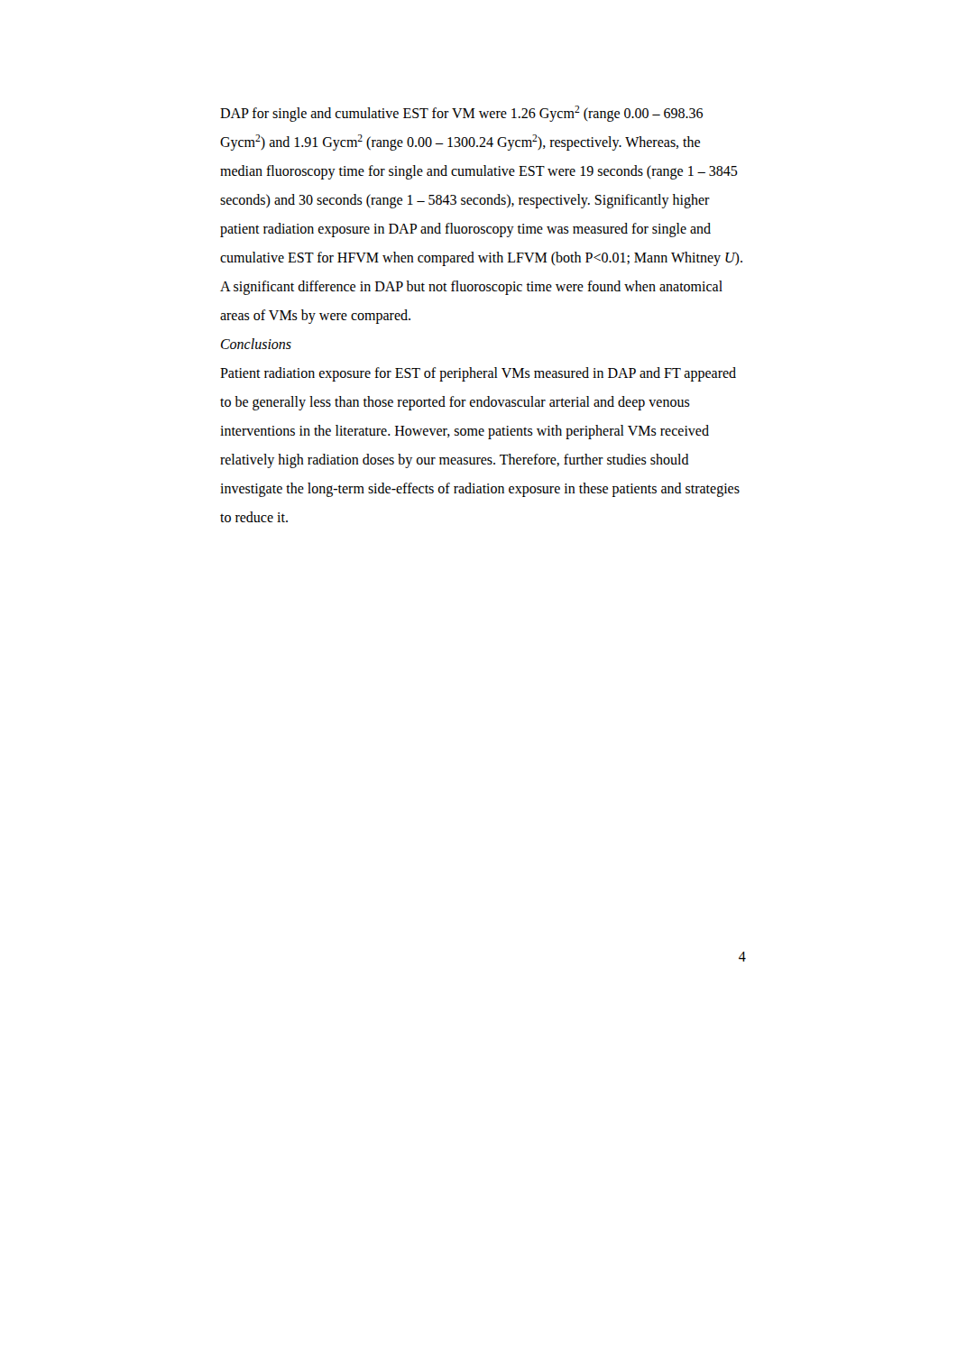DAP for single and cumulative EST for VM were 1.26 Gycm2 (range 0.00 – 698.36 Gycm2) and 1.91 Gycm2 (range 0.00 – 1300.24 Gycm2), respectively. Whereas, the median fluoroscopy time for single and cumulative EST were 19 seconds (range 1 – 3845 seconds) and 30 seconds (range 1 – 5843 seconds), respectively. Significantly higher patient radiation exposure in DAP and fluoroscopy time was measured for single and cumulative EST for HFVM when compared with LFVM (both P<0.01; Mann Whitney U). A significant difference in DAP but not fluoroscopic time were found when anatomical areas of VMs by were compared.
Conclusions
Patient radiation exposure for EST of peripheral VMs measured in DAP and FT appeared to be generally less than those reported for endovascular arterial and deep venous interventions in the literature. However, some patients with peripheral VMs received relatively high radiation doses by our measures. Therefore, further studies should investigate the long-term side-effects of radiation exposure in these patients and strategies to reduce it.
4